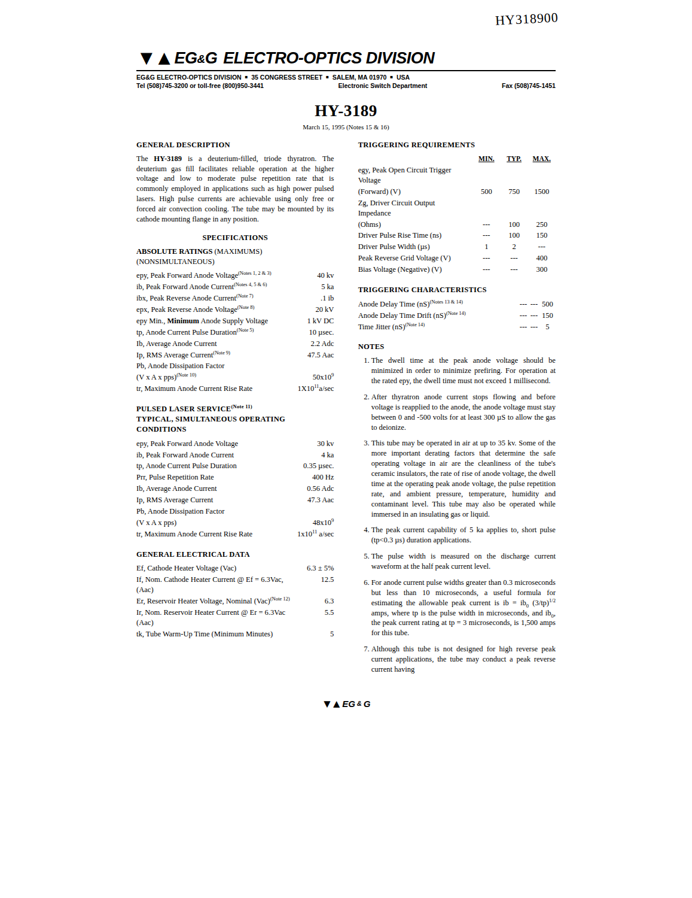HY318900
▼▲ EG&G
ELECTRO-OPTICS DIVISION
EG&G ELECTRO-OPTICS DIVISION ■ 35 CONGRESS STREET ■ SALEM, MA 01970 ■ USA
Tel (508)745-3200 or toll-free (800)950-3441 Electronic Switch Department Fax (508)745-1451
HY-3189
March 15, 1995 (Notes 15 & 16)
GENERAL DESCRIPTION
The HY-3189 is a deuterium-filled, triode thyratron. The deuterium gas fill facilitates reliable operation at the higher voltage and low to moderate pulse repetition rate that is commonly employed in applications such as high power pulsed lasers. High pulse currents are achievable using only free or forced air convection cooling. The tube may be mounted by its cathode mounting flange in any position.
SPECIFICATIONS
ABSOLUTE RATINGS (MAXIMUMS)
(NONSIMULTANEOUS)
| epy, Peak Forward Anode Voltage (Notes 1, 2 & 3) | 40 kv |
| ib, Peak Forward Anode Current (Notes 4, 5 & 6) | 5 ka |
| ibx, Peak Reverse Anode Current (Note 7) | .1 ib |
| epx, Peak Reverse Anode Voltage (Note 8) | 20 kV |
| epy Min., Minimum Anode Supply Voltage | 1 kV DC |
| tp, Anode Current Pulse Duration (Note 5) | 10 µsec. |
| Ib, Average Anode Current | 2.2 Adc |
| Ip, RMS Average Current (Note 9) | 47.5 Aac |
| Pb, Anode Dissipation Factor | |
| (V x A x pps) (Note 10) | 50x10 9 |
| tr, Maximum Anode Current Rise Rate | 1X10 11 a/sec |
PULSED LASER SERVICE(Note 11)
TYPICAL, SIMULTANEOUS OPERATING CONDITIONS
| epy, Peak Forward Anode Voltage | 30 kv |
| ib, Peak Forward Anode Current | 4 ka |
| tp, Anode Current Pulse Duration | 0.35 µsec. |
| Prr, Pulse Repetition Rate | 400 Hz |
| Ib, Average Anode Current | 0.56 Adc |
| Ip, RMS Average Current | 47.3 Aac |
| Pb, Anode Dissipation Factor | |
| (V x A x pps) | 48x10 9 |
| tr, Maximum Anode Current Rise Rate | 1x10 11 a/sec |
GENERAL ELECTRICAL DATA
| Ef, Cathode Heater Voltage (Vac) | 6.3 ± 5% |
| If, Nom. Cathode Heater Current @ Ef = 6.3Vac, (Aac) | 12.5 |
| Er, Reservoir Heater Voltage, Nominal (Vac) (Note 12) | 6.3 |
| Ir, Nom. Reservoir Heater Current @ Er = 6.3Vac (Aac) | 5.5 |
| tk, Tube Warm-Up Time (Minimum Minutes) | 5 |
TRIGGERING REQUIREMENTS
| | MIN. | TYP. | MAX. |
| --- | --- | --- | --- |
| egy, Peak Open Circuit Trigger Voltage | | | |
| (Forward) (V) | 500 | 750 | 1500 |
| Zg, Driver Circuit Output Impedance | | | |
| (Ohms) | --- | 100 | 250 |
| Driver Pulse Rise Time (ns) | --- | 100 | 150 |
| Driver Pulse Width (µs) | 1 | 2 | --- |
| Peak Reverse Grid Voltage (V) | --- | --- | 400 |
| Bias Voltage (Negative) (V) | --- | --- | 300 |
TRIGGERING CHARACTERISTICS
| Anode Delay Time (nS) (Notes 13 & 14) | --- | --- | 500 |
| Anode Delay Time Drift (nS) (Note 14) | --- | --- | 150 |
| Time Jitter (nS) (Note 14) | --- | --- | 5 |
NOTES
The dwell time at the peak anode voltage should be minimized in order to minimize prefiring. For operation at the rated epy, the dwell time must not exceed 1 millisecond.
After thyratron anode current stops flowing and before voltage is reapplied to the anode, the anode voltage must stay between 0 and -500 volts for at least 300 µS to allow the gas to deionize.
This tube may be operated in air at up to 35 kv. Some of the more important derating factors that determine the safe operating voltage in air are the cleanliness of the tube's ceramic insulators, the rate of rise of anode voltage, the dwell time at the operating peak anode voltage, the pulse repetition rate, and ambient pressure, temperature, humidity and contaminant level. This tube may also be operated while immersed in an insulating gas or liquid.
The peak current capability of 5 ka applies to, short pulse (tp<0.3 µs) duration applications.
The pulse width is measured on the discharge current waveform at the half peak current level.
For anode current pulse widths greater than 0.3 microseconds but less than 10 microseconds, a useful formula for estimating the allowable peak current is ib = ib0 (3/tp)1/2 amps, where tp is the pulse width in microseconds, and ib0, the peak current rating at tp = 3 microseconds, is 1,500 amps for this tube.
Although this tube is not designed for high reverse peak current applications, the tube may conduct a peak reverse current having
▼▲EG&G